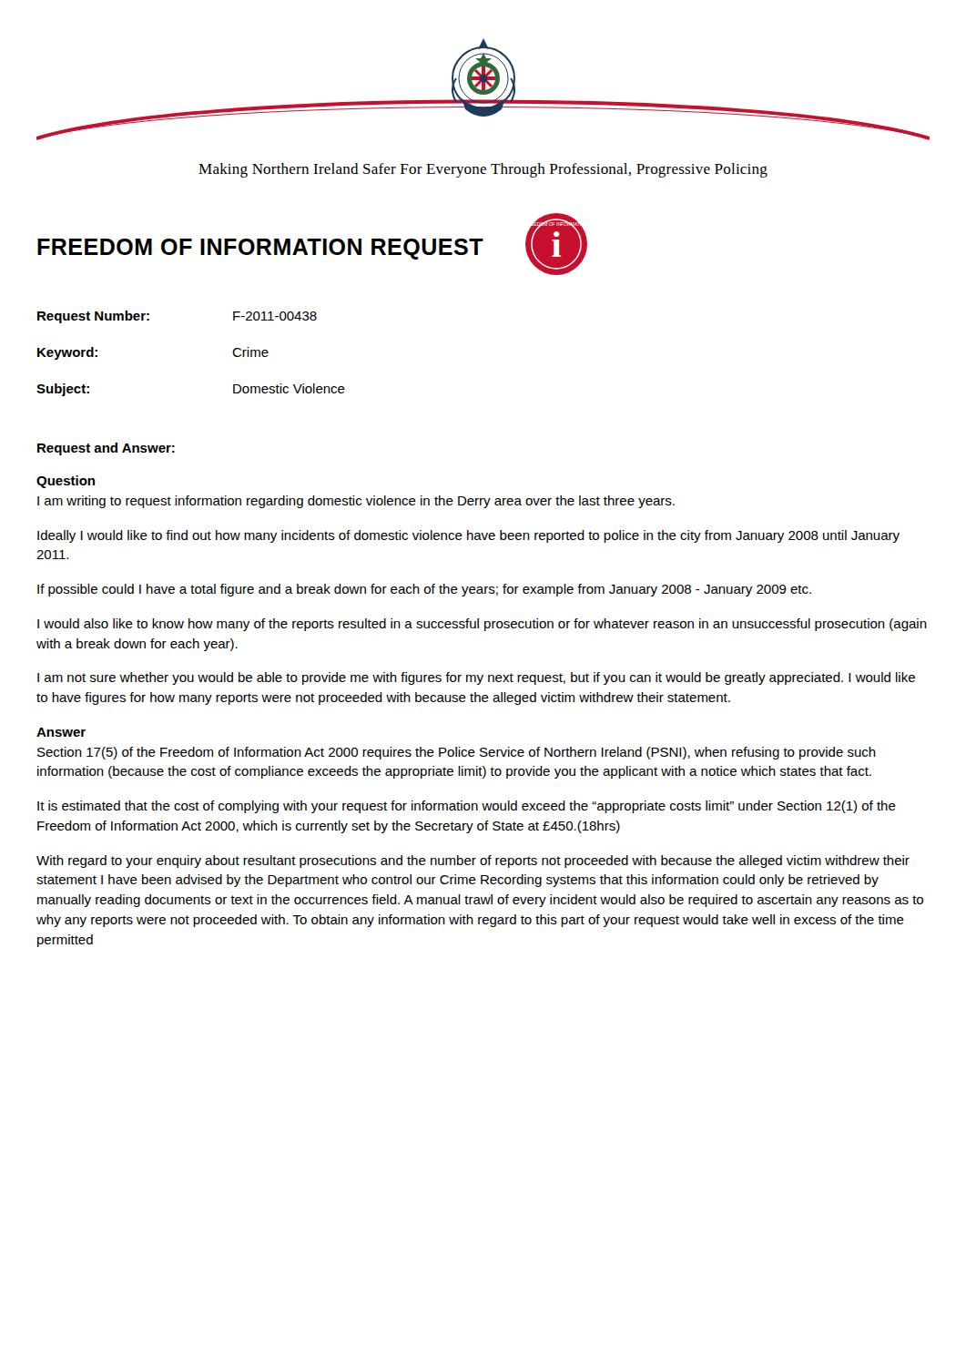Making Northern Ireland Safer For Everyone Through Professional, Progressive Policing
FREEDOM OF INFORMATION REQUEST
i FREEDOM OF INFORMATION
| Request Number: | F-2011-00438 |
| Keyword: | Crime |
| Subject: | Domestic Violence |
Request and Answer:
Question
I am writing to request information regarding domestic violence in the Derry area over the last three years.
Ideally I would like to find out how many incidents of domestic violence have been reported to police in the city from January 2008 until January 2011.
If possible could I have a total figure and a break down for each of the years; for example from January 2008 - January 2009 etc.
I would also like to know how many of the reports resulted in a successful prosecution or for whatever reason in an unsuccessful prosecution (again with a break down for each year).
I am not sure whether you would be able to provide me with figures for my next request, but if you can it would be greatly appreciated. I would like to have figures for how many reports were not proceeded with because the alleged victim withdrew their statement.
Answer
Section 17(5) of the Freedom of Information Act 2000 requires the Police Service of Northern Ireland (PSNI), when refusing to provide such information (because the cost of compliance exceeds the appropriate limit) to provide you the applicant with a notice which states that fact.
It is estimated that the cost of complying with your request for information would exceed the “appropriate costs limit” under Section 12(1) of the Freedom of Information Act 2000, which is currently set by the Secretary of State at £450.(18hrs)
With regard to your enquiry about resultant prosecutions and the number of reports not proceeded with because the alleged victim withdrew their statement I have been advised by the Department who control our Crime Recording systems that this information could only be retrieved by manually reading documents or text in the occurrences field. A manual trawl of every incident would also be required to ascertain any reasons as to why any reports were not proceeded with. To obtain any information with regard to this part of your request would take well in excess of the time permitted